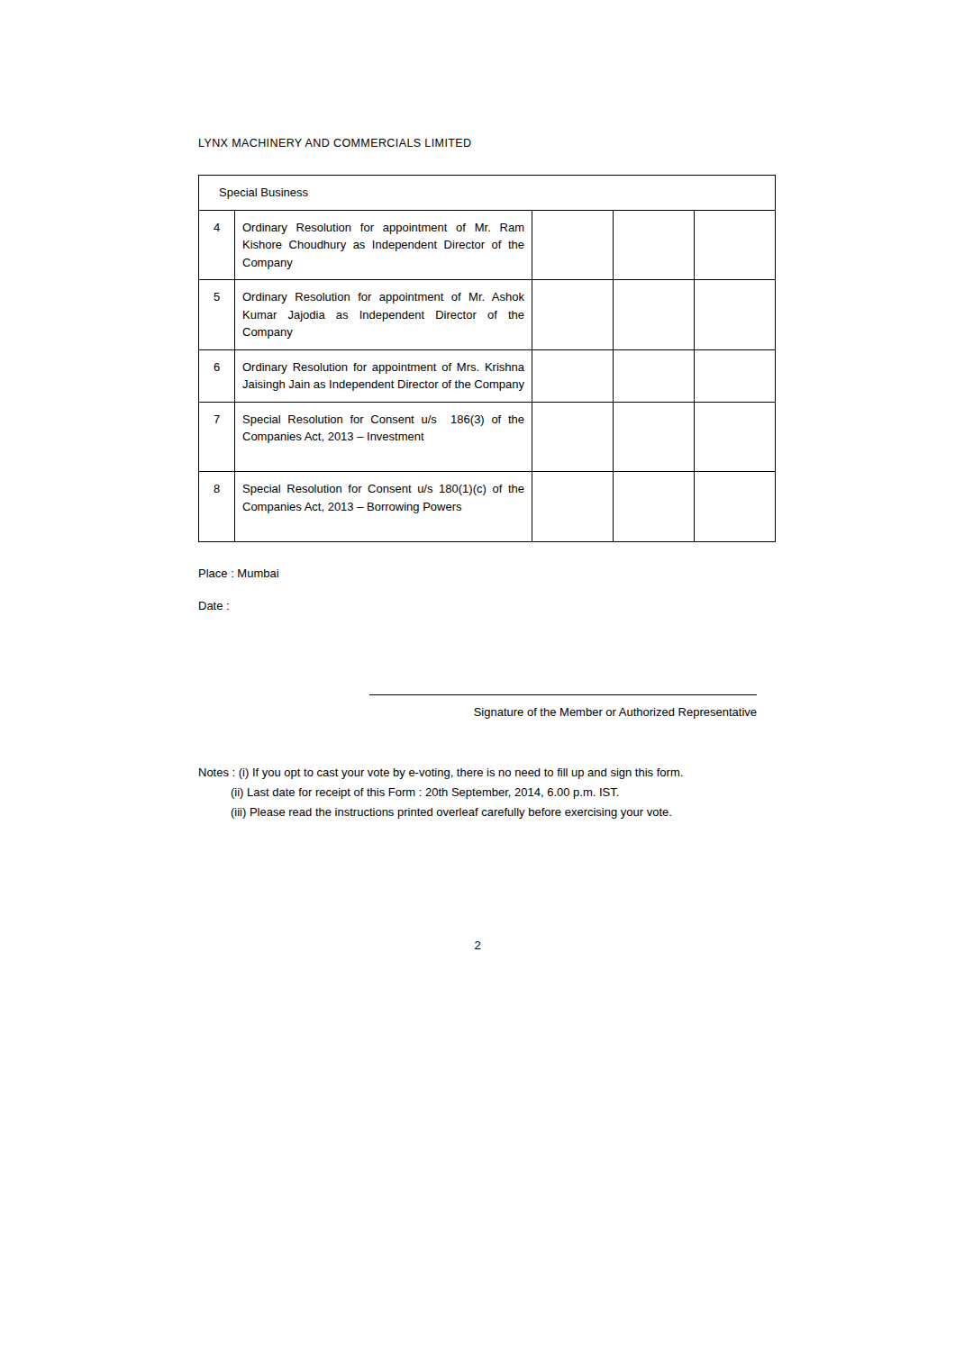LYNX MACHINERY AND COMMERCIALS LIMITED
| Special Business |
| 4 | Ordinary Resolution for appointment of Mr. Ram Kishore Choudhury as Independent Director of the Company | | | |
| 5 | Ordinary Resolution for appointment of Mr. Ashok Kumar Jajodia as Independent Director of the Company | | | |
| 6 | Ordinary Resolution for appointment of Mrs. Krishna Jaisingh Jain as Independent Director of the Company | | | |
| 7 | Special Resolution for Consent u/s 186(3) of the Companies Act, 2013 – Investment | | | |
| 8 | Special Resolution for Consent u/s 180(1)(c) of the Companies Act, 2013 – Borrowing Powers | | | |
Place : Mumbai
Date :
Signature of the Member or Authorized Representative
Notes : (i) If you opt to cast your vote by e-voting, there is no need to fill up and sign this form.
(ii) Last date for receipt of this Form : 20th September, 2014, 6.00 p.m. IST.
(iii) Please read the instructions printed overleaf carefully before exercising your vote.
2